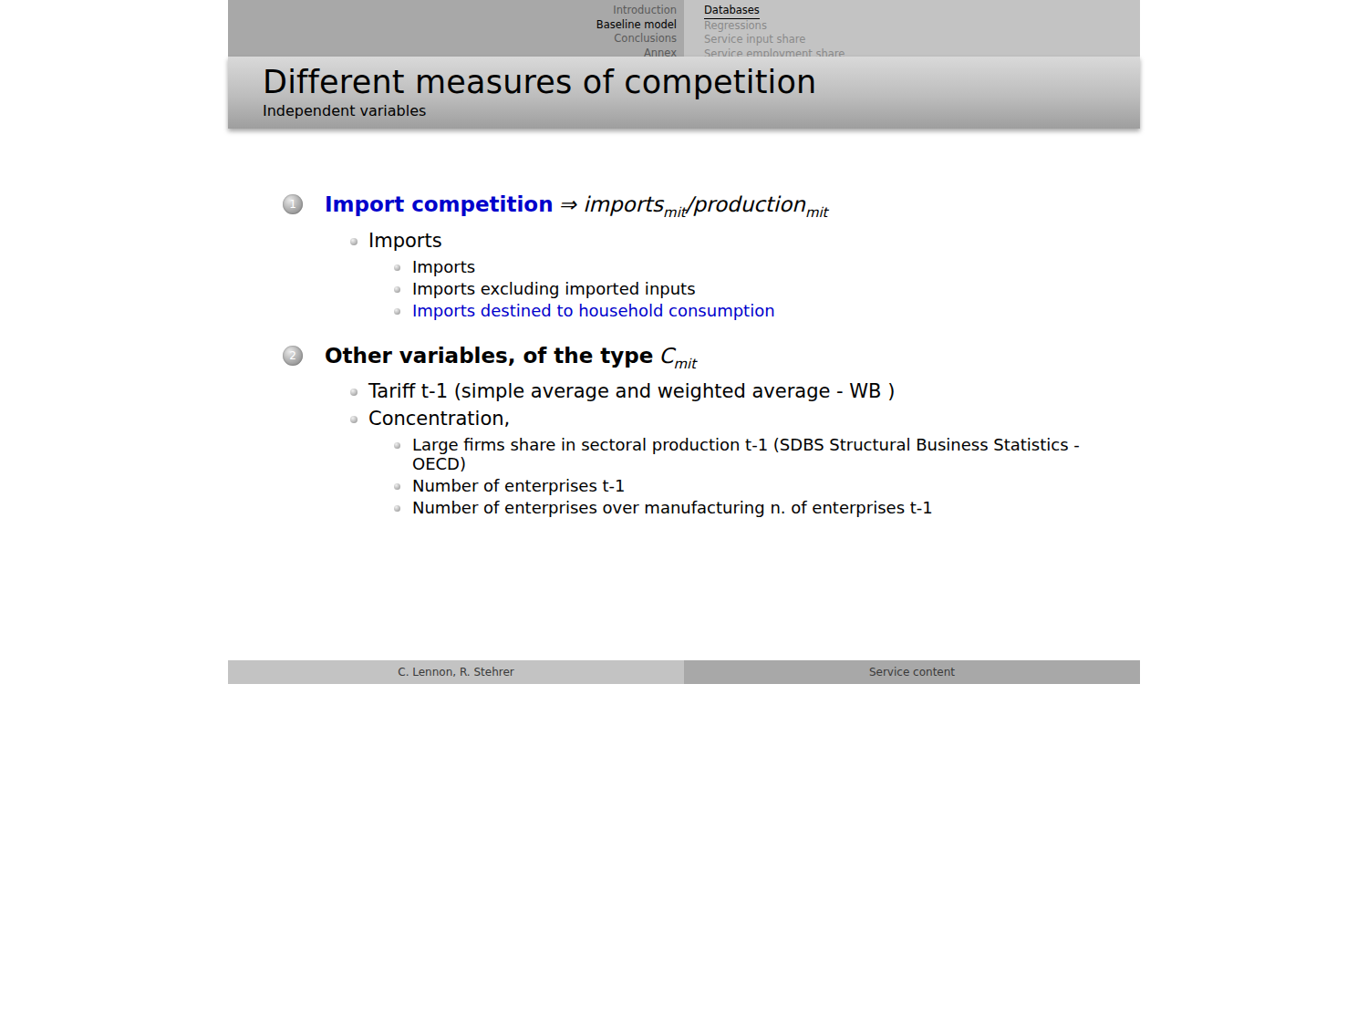Introduction
Baseline model
Conclusions
Annex
Databases
Regressions
Service input share
Service employment share
Different measures of competition
Independent variables
1 Import competition ⇒ importsmit/productionmit
Imports
Imports
Imports excluding imported inputs
Imports destined to household consumption
2 Other variables, of the type Cmit
Tariff t-1 (simple average and weighted average - WB )
Concentration,
Large firms share in sectoral production t-1 (SDBS Structural Business Statistics -OECD)
Number of enterprises t-1
Number of enterprises over manufacturing n. of enterprises t-1
C. Lennon, R. Stehrer
Service content